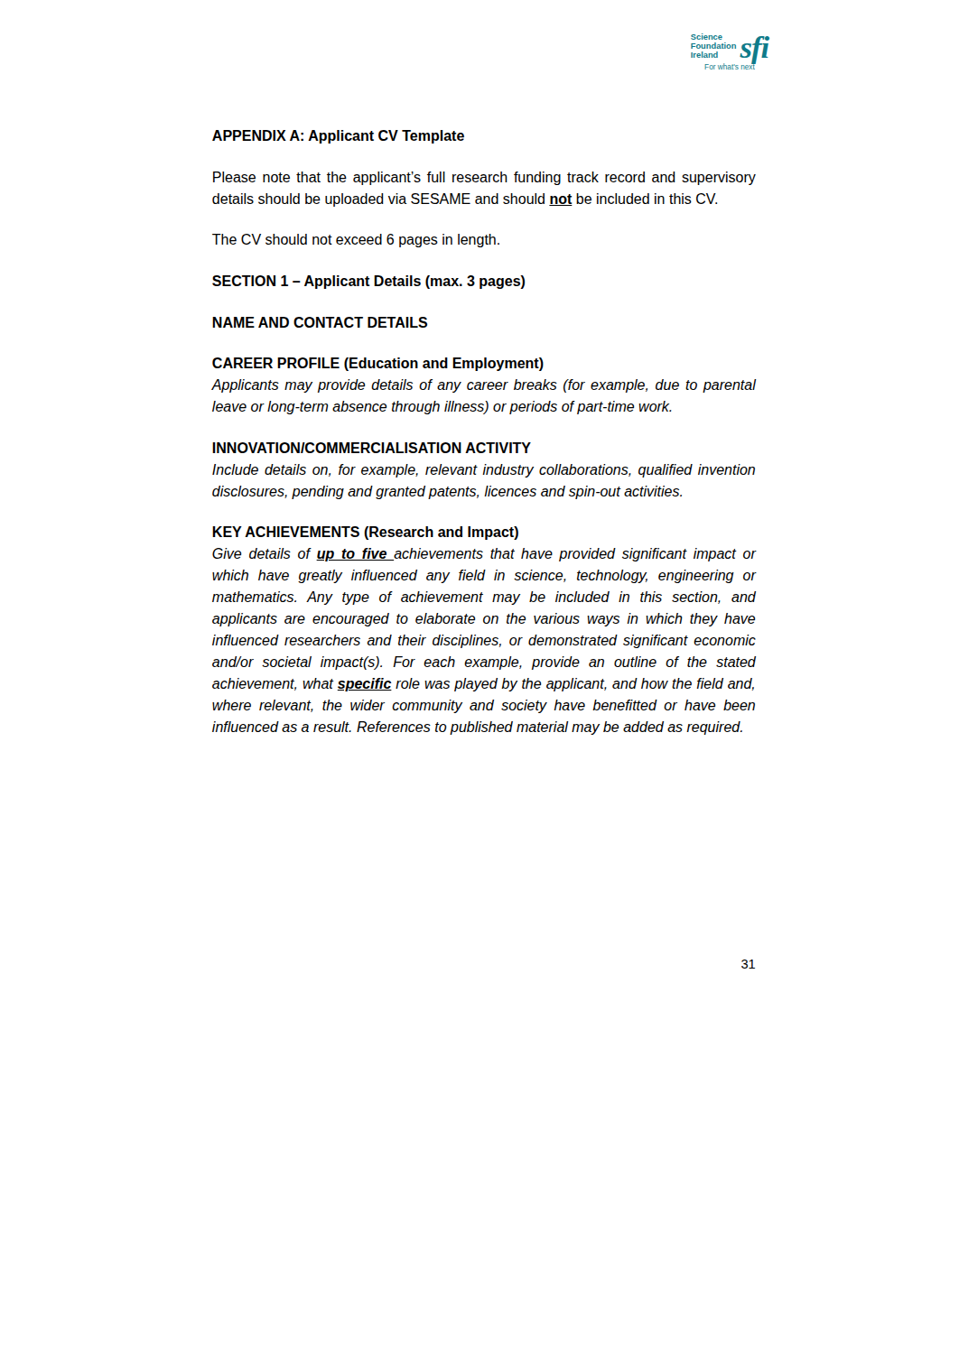Science
Foundation
Ireland sfi For what's next
APPENDIX A: Applicant CV Template
Please note that the applicant’s full research funding track record and supervisory details should be uploaded via SESAME and should not be included in this CV.
The CV should not exceed 6 pages in length.
SECTION 1 – Applicant Details (max. 3 pages)
NAME AND CONTACT DETAILS
CAREER PROFILE (Education and Employment)
Applicants may provide details of any career breaks (for example, due to parental leave or long-term absence through illness) or periods of part-time work.
INNOVATION/COMMERCIALISATION ACTIVITY
Include details on, for example, relevant industry collaborations, qualified invention disclosures, pending and granted patents, licences and spin-out activities.
KEY ACHIEVEMENTS (Research and Impact)
Give details of up to five achievements that have provided significant impact or which have greatly influenced any field in science, technology, engineering or mathematics. Any type of achievement may be included in this section, and applicants are encouraged to elaborate on the various ways in which they have influenced researchers and their disciplines, or demonstrated significant economic and/or societal impact(s). For each example, provide an outline of the stated achievement, what specific role was played by the applicant, and how the field and, where relevant, the wider community and society have benefitted or have been influenced as a result. References to published material may be added as required.
31